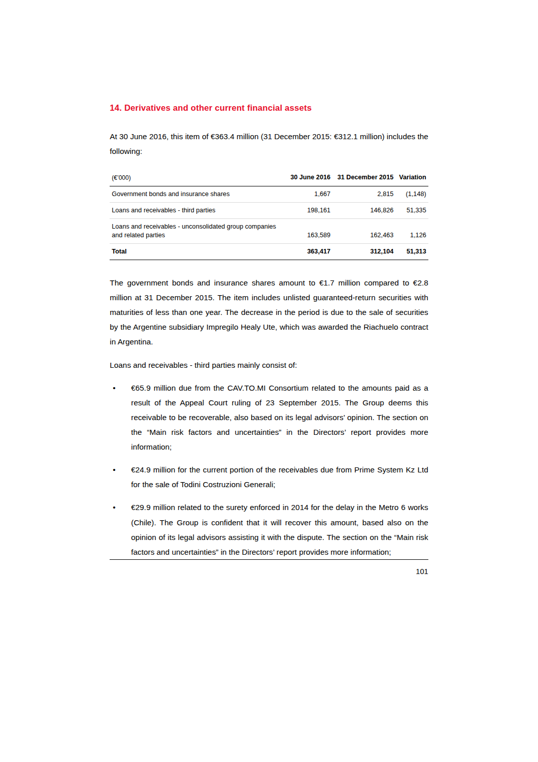14. Derivatives and other current financial assets
At 30 June 2016, this item of €363.4 million (31 December 2015: €312.1 million) includes the following:
| (€’000) | 30 June 2016 | 31 December 2015 | Variation |
| --- | --- | --- | --- |
| Government bonds and insurance shares | 1,667 | 2,815 | (1,148) |
| Loans and receivables - third parties | 198,161 | 146,826 | 51,335 |
| Loans and receivables - unconsolidated group companies and related parties | 163,589 | 162,463 | 1,126 |
| Total | 363,417 | 312,104 | 51,313 |
The government bonds and insurance shares amount to €1.7 million compared to €2.8 million at 31 December 2015. The item includes unlisted guaranteed-return securities with maturities of less than one year. The decrease in the period is due to the sale of securities by the Argentine subsidiary Impregilo Healy Ute, which was awarded the Riachuelo contract in Argentina.
Loans and receivables - third parties mainly consist of:
€65.9 million due from the CAV.TO.MI Consortium related to the amounts paid as a result of the Appeal Court ruling of 23 September 2015. The Group deems this receivable to be recoverable, also based on its legal advisors’ opinion. The section on the “Main risk factors and uncertainties” in the Directors’ report provides more information;
€24.9 million for the current portion of the receivables due from Prime System Kz Ltd for the sale of Todini Costruzioni Generali;
€29.9 million related to the surety enforced in 2014 for the delay in the Metro 6 works (Chile). The Group is confident that it will recover this amount, based also on the opinion of its legal advisors assisting it with the dispute. The section on the “Main risk factors and uncertainties” in the Directors’ report provides more information;
101